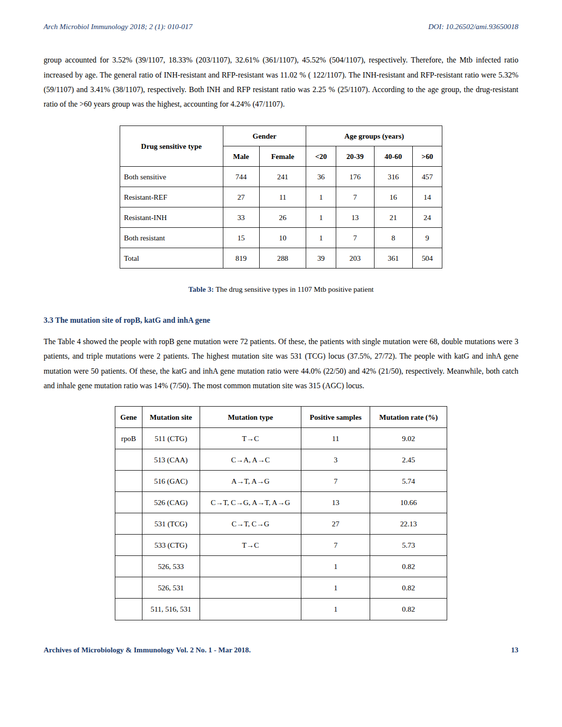Arch Microbiol Immunology 2018; 2 (1): 010-017
DOI: 10.26502/ami.93650018
group accounted for 3.52% (39/1107, 18.33% (203/1107), 32.61% (361/1107), 45.52% (504/1107), respectively. Therefore, the Mtb infected ratio increased by age. The general ratio of INH-resistant and RFP-resistant was 11.02 % ( 122/1107). The INH-resistant and RFP-resistant ratio were 5.32% (59/1107) and 3.41% (38/1107), respectively. Both INH and RFP resistant ratio was 2.25 % (25/1107). According to the age group, the drug-resistant ratio of the >60 years group was the highest, accounting for 4.24% (47/1107).
| Drug sensitive type | Gender | Age groups (years) |
| --- | --- | --- |
| Male | Female | <20 | 20-39 | 40-60 | >60 |
| Both sensitive | 744 | 241 | 36 | 176 | 316 | 457 |
| Resistant-REF | 27 | 11 | 1 | 7 | 16 | 14 |
| Resistant-INH | 33 | 26 | 1 | 13 | 21 | 24 |
| Both resistant | 15 | 10 | 1 | 7 | 8 | 9 |
| Total | 819 | 288 | 39 | 203 | 361 | 504 |
Table 3: The drug sensitive types in 1107 Mtb positive patient
3.3 The mutation site of ropB, katG and inhA gene
The Table 4 showed the people with ropB gene mutation were 72 patients. Of these, the patients with single mutation were 68, double mutations were 3 patients, and triple mutations were 2 patients. The highest mutation site was 531 (TCG) locus (37.5%, 27/72). The people with katG and inhA gene mutation were 50 patients. Of these, the katG and inhA gene mutation ratio were 44.0% (22/50) and 42% (21/50), respectively. Meanwhile, both catch and inhale gene mutation ratio was 14% (7/50). The most common mutation site was 315 (AGC) locus.
| Gene | Mutation site | Mutation type | Positive samples | Mutation rate (%) |
| --- | --- | --- | --- | --- |
| rpoB | 511 (CTG) | T→C | 11 | 9.02 |
| | 513 (CAA) | C→A, A→C | 3 | 2.45 |
| | 516 (GAC) | A→T, A→G | 7 | 5.74 |
| | 526 (CAG) | C→T, C→G, A→T, A→G | 13 | 10.66 |
| | 531 (TCG) | C→T, C→G | 27 | 22.13 |
| | 533 (CTG) | T→C | 7 | 5.73 |
| | 526, 533 | | 1 | 0.82 |
| | 526, 531 | | 1 | 0.82 |
| | 511, 516, 531 | | 1 | 0.82 |
Archives of Microbiology & Immunology Vol. 2 No. 1 - Mar 2018.
13